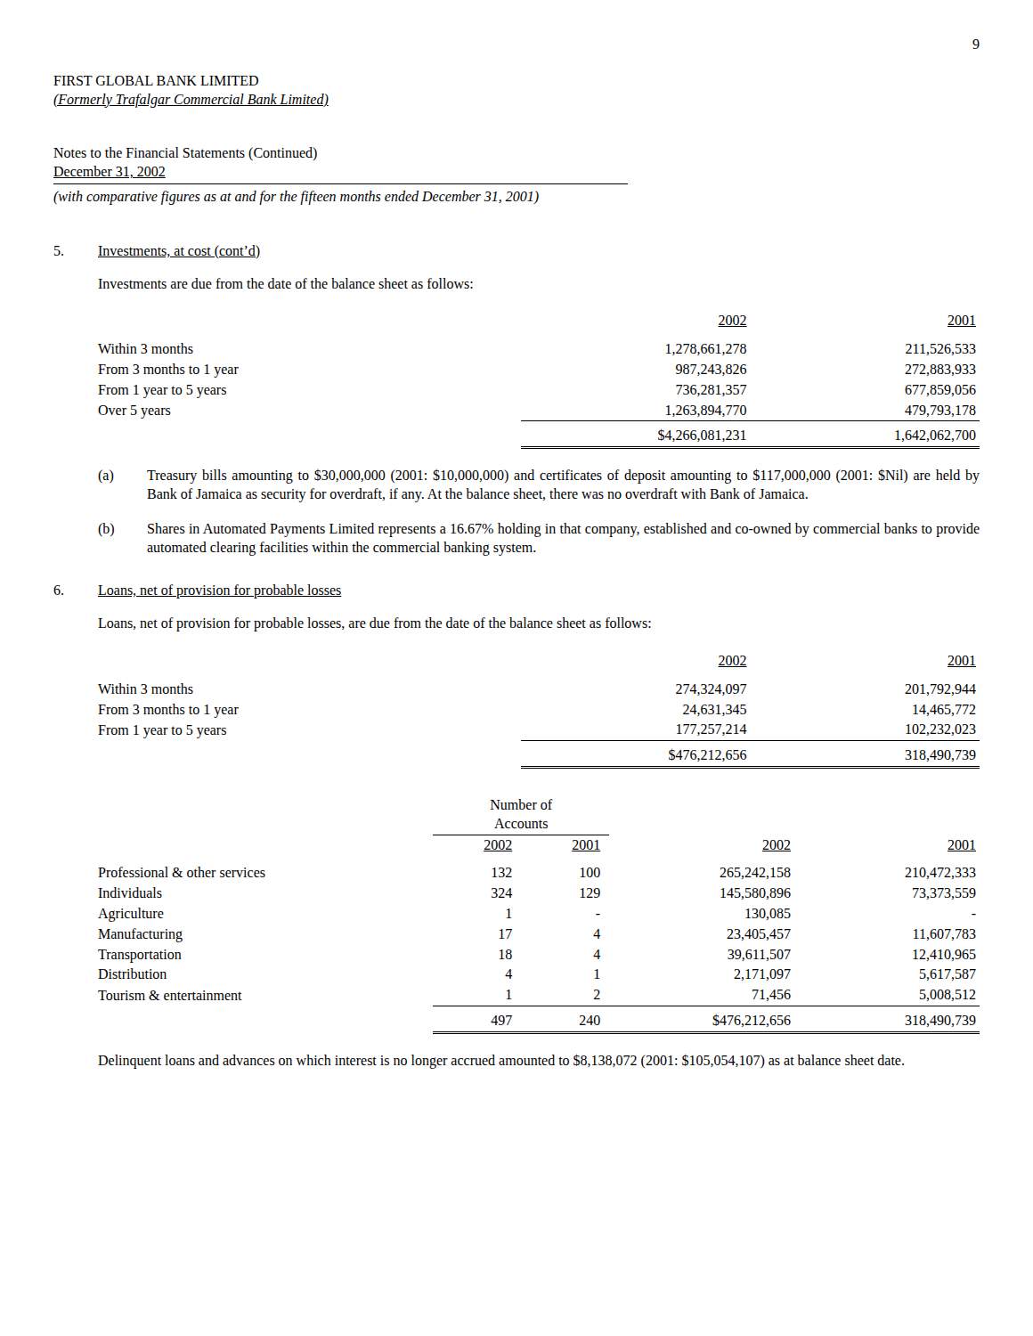9
FIRST GLOBAL BANK LIMITED
(Formerly Trafalgar Commercial Bank Limited)
Notes to the Financial Statements (Continued)
December 31, 2002
(with comparative figures as at and for the fifteen months ended December 31, 2001)
5. Investments, at cost (cont’d)
Investments are due from the date of the balance sheet as follows:
| | 2002 | 2001 |
| Within 3 months | 1,278,661,278 | 211,526,533 |
| From 3 months to 1 year | 987,243,826 | 272,883,933 |
| From 1 year to 5 years | 736,281,357 | 677,859,056 |
| Over 5 years | 1,263,894,770 | 479,793,178 |
| | $4,266,081,231 | 1,642,062,700 |
(a) Treasury bills amounting to $30,000,000 (2001: $10,000,000) and certificates of deposit amounting to $117,000,000 (2001: $Nil) are held by Bank of Jamaica as security for overdraft, if any. At the balance sheet, there was no overdraft with Bank of Jamaica.
(b) Shares in Automated Payments Limited represents a 16.67% holding in that company, established and co-owned by commercial banks to provide automated clearing facilities within the commercial banking system.
6. Loans, net of provision for probable losses
Loans, net of provision for probable losses, are due from the date of the balance sheet as follows:
| | 2002 | 2001 |
| Within 3 months | 274,324,097 | 201,792,944 |
| From 3 months to 1 year | 24,631,345 | 14,465,772 |
| From 1 year to 5 years | 177,257,214 | 102,232,023 |
| | $476,212,656 | 318,490,739 |
| | Number of Accounts | | |
| | 2002 | 2001 | 2002 | 2001 |
| Professional & other services | 132 | 100 | 265,242,158 | 210,472,333 |
| Individuals | 324 | 129 | 145,580,896 | 73,373,559 |
| Agriculture | 1 | - | 130,085 | - |
| Manufacturing | 17 | 4 | 23,405,457 | 11,607,783 |
| Transportation | 18 | 4 | 39,611,507 | 12,410,965 |
| Distribution | 4 | 1 | 2,171,097 | 5,617,587 |
| Tourism & entertainment | 1 | 2 | 71,456 | 5,008,512 |
| | 497 | 240 | $476,212,656 | 318,490,739 |
Delinquent loans and advances on which interest is no longer accrued amounted to $8,138,072 (2001: $105,054,107) as at balance sheet date.